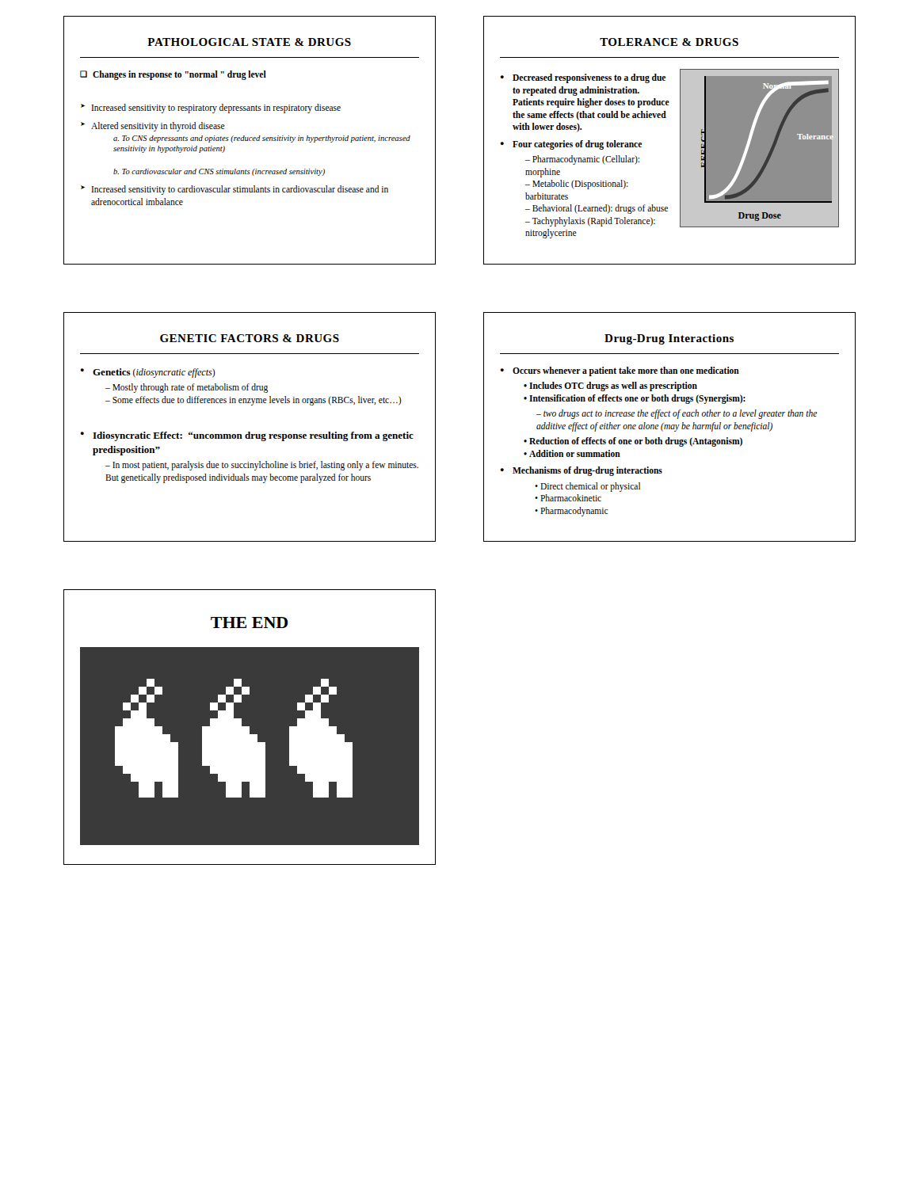PATHOLOGICAL STATE & DRUGS
Changes in response to "normal " drug level
Increased sensitivity to respiratory depressants in respiratory disease
Altered sensitivity in thyroid disease
a. To CNS depressants and opiates (reduced sensitivity in hyperthyroid patient, increased sensitivity in hypothyroid patient)
b. To cardiovascular and CNS stimulants (increased sensitivity)
Increased sensitivity to cardiovascular stimulants in cardiovascular disease and in adrenocortical imbalance
TOLERANCE & DRUGS
Decreased responsiveness to a drug due to repeated drug administration. Patients require higher doses to produce the same effects (that could be achieved with lower doses).
Four categories of drug tolerance
Pharmacodynamic (Cellular): morphine
Metabolic (Dispositional): barbiturates
Behavioral (Learned): drugs of abuse
Tachyphylaxis (Rapid Tolerance): nitroglycerine
EFFECT
Normal
Tolerance
Drug Dose
GENETIC FACTORS & DRUGS
Genetics (idiosyncratic effects)
Mostly through rate of metabolism of drug
Some effects due to differences in enzyme levels in organs (RBCs, liver, etc…)
Idiosyncratic Effect: “uncommon drug response resulting from a genetic predisposition”
In most patient, paralysis due to succinylcholine is brief, lasting only a few minutes. But genetically predisposed individuals may become paralyzed for hours
Drug-Drug Interactions
Occurs whenever a patient take more than one medication
Includes OTC drugs as well as prescription
Intensification of effects one or both drugs (Synergism):
two drugs act to increase the effect of each other to a level greater than the additive effect of either one alone (may be harmful or beneficial)
Reduction of effects of one or both drugs (Antagonism)
Addition or summation
Mechanisms of drug-drug interactions
Direct chemical or physical
Pharmacokinetic
Pharmacodynamic
THE END